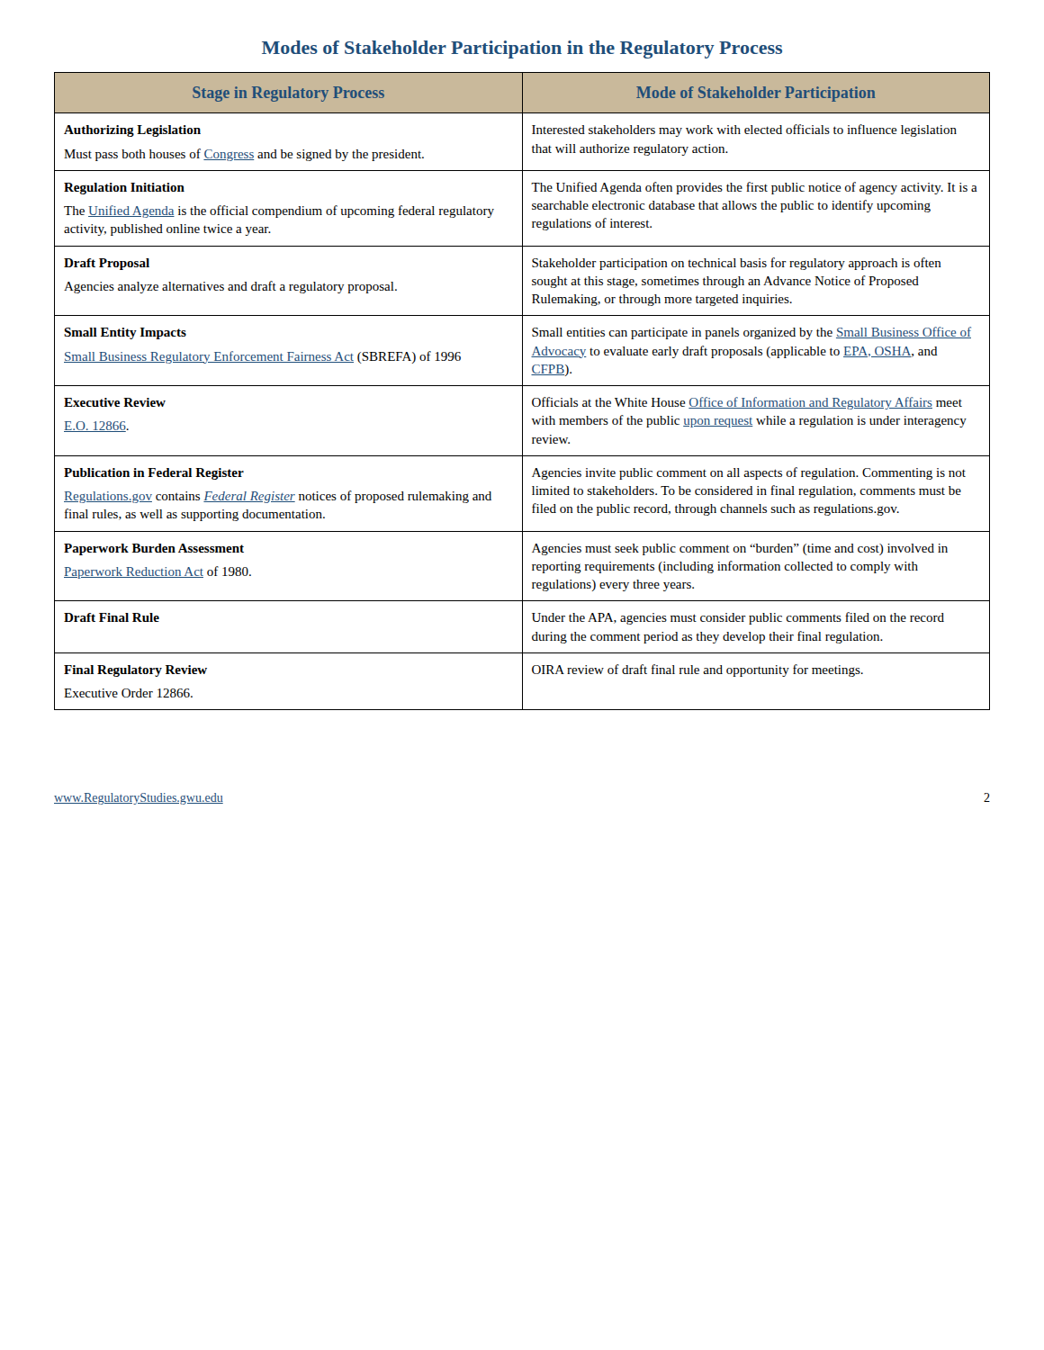Modes of Stakeholder Participation in the Regulatory Process
| Stage in Regulatory Process | Mode of Stakeholder Participation |
| --- | --- |
| Authorizing Legislation Must pass both houses of Congress and be signed by the president. | Interested stakeholders may work with elected officials to influence legislation that will authorize regulatory action. |
| Regulation Initiation The Unified Agenda is the official compendium of upcoming federal regulatory activity, published online twice a year. | The Unified Agenda often provides the first public notice of agency activity. It is a searchable electronic database that allows the public to identify upcoming regulations of interest. |
| Draft Proposal Agencies analyze alternatives and draft a regulatory proposal. | Stakeholder participation on technical basis for regulatory approach is often sought at this stage, sometimes through an Advance Notice of Proposed Rulemaking, or through more targeted inquiries. |
| Small Entity Impacts Small Business Regulatory Enforcement Fairness Act (SBREFA) of 1996 | Small entities can participate in panels organized by the Small Business Office of Advocacy to evaluate early draft proposals (applicable to EPA, OSHA , and CFPB ). |
| Executive Review E.O. 12866 . | Officials at the White House Office of Information and Regulatory Affairs meet with members of the public upon request while a regulation is under interagency review. |
| Publication in Federal Register Regulations.gov contains Federal Register notices of proposed rulemaking and final rules, as well as supporting documentation. | Agencies invite public comment on all aspects of regulation. Commenting is not limited to stakeholders. To be considered in final regulation, comments must be filed on the public record, through channels such as regulations.gov. |
| Paperwork Burden Assessment Paperwork Reduction Act of 1980. | Agencies must seek public comment on “burden” (time and cost) involved in reporting requirements (including information collected to comply with regulations) every three years. |
| Draft Final Rule | Under the APA, agencies must consider public comments filed on the record during the comment period as they develop their final regulation. |
| Final Regulatory Review Executive Order 12866. | OIRA review of draft final rule and opportunity for meetings. |
www.RegulatoryStudies.gwu.edu 2